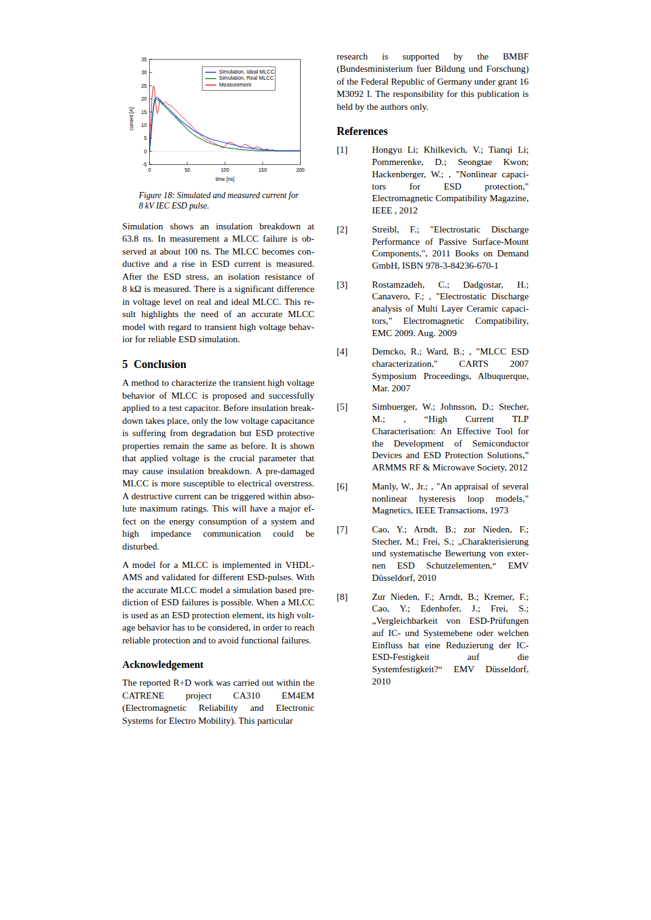35 30 25 20 15 10 5 0 -5 0 50 100 150 200 time [ns] current [A] Simulation, Ideal MLCC Simulation, Real MLCC Measurement
Figure 18: Simulated and measured current for 8 kV IEC ESD pulse.
Simulation shows an insulation breakdown at 63.8 ns. In measurement a MLCC failure is observed at about 100 ns. The MLCC becomes conductive and a rise in ESD current is measured. After the ESD stress, an isolation resistance of 8 kΩ is measured. There is a significant difference in voltage level on real and ideal MLCC. This result highlights the need of an accurate MLCC model with regard to transient high voltage behavior for reliable ESD simulation.
5 Conclusion
A method to characterize the transient high voltage behavior of MLCC is proposed and successfully applied to a test capacitor. Before insulation breakdown takes place, only the low voltage capacitance is suffering from degradation but ESD protective properties remain the same as before. It is shown that applied voltage is the crucial parameter that may cause insulation breakdown. A pre-damaged MLCC is more susceptible to electrical overstress. A destructive current can be triggered within absolute maximum ratings. This will have a major effect on the energy consumption of a system and high impedance communication could be disturbed.
A model for a MLCC is implemented in VHDL-AMS and validated for different ESD-pulses. With the accurate MLCC model a simulation based prediction of ESD failures is possible. When a MLCC is used as an ESD protection element, its high voltage behavior has to be considered, in order to reach reliable protection and to avoid functional failures.
Acknowledgement
The reported R+D work was carried out within the CATRENE project CA310 EM4EM (Electromagnetic Reliability and Electronic Systems for Electro Mobility). This particular
research is supported by the BMBF (Bundesministerium fuer Bildung und Forschung) of the Federal Republic of Germany under grant 16 M3092 I. The responsibility for this publication is held by the authors only.
References
[1] Hongyu Li; Khilkevich, V.; Tianqi Li; Pommerenke, D.; Seongtae Kwon; Hackenberger, W.; , "Nonlinear capacitors for ESD protection," Electromagnetic Compatibility Magazine, IEEE , 2012
[2] Streibl, F.; "Electrostatic Discharge Performance of Passive Surface-Mount Components,", 2011 Books on Demand GmbH, ISBN 978-3-84236-670-1
[3] Rostamzadeh, C.; Dadgostar, H.; Canavero, F.; , "Electrostatic Discharge analysis of Multi Layer Ceramic capacitors," Electromagnetic Compatibility, EMC 2009. Aug. 2009
[4] Demcko, R.; Ward, B.; , "MLCC ESD characterization," CARTS 2007 Symposium Proceedings, Albuquerque, Mar. 2007
[5] Simbuerger, W.; Johnsson, D.; Stecher, M.; , “High Current TLP Characterisation: An Effective Tool for the Development of Semiconductor Devices and ESD Protection Solutions,” ARMMS RF & Microwave Society, 2012
[6] Manly, W., Jr.; , "An appraisal of several nonlinear hysteresis loop models," Magnetics, IEEE Transactions, 1973
[7] Cao, Y.; Arndt, B.; zur Nieden, F.; Stecher, M.; Frei, S.; „Charakterisierung und systematische Bewertung von externen ESD Schutzelementen,“ EMV Düsseldorf, 2010
[8] Zur Nieden, F.; Arndt, B.; Kremer, F.; Cao, Y.; Edenhofer, J.; Frei, S.; „Vergleichbarkeit von ESD-Prüfungen auf IC- und Systemebene oder welchen Einfluss hat eine Reduzierung der IC-ESD-Festigkeit auf die Systemfestigkeit?“ EMV Düsseldorf, 2010